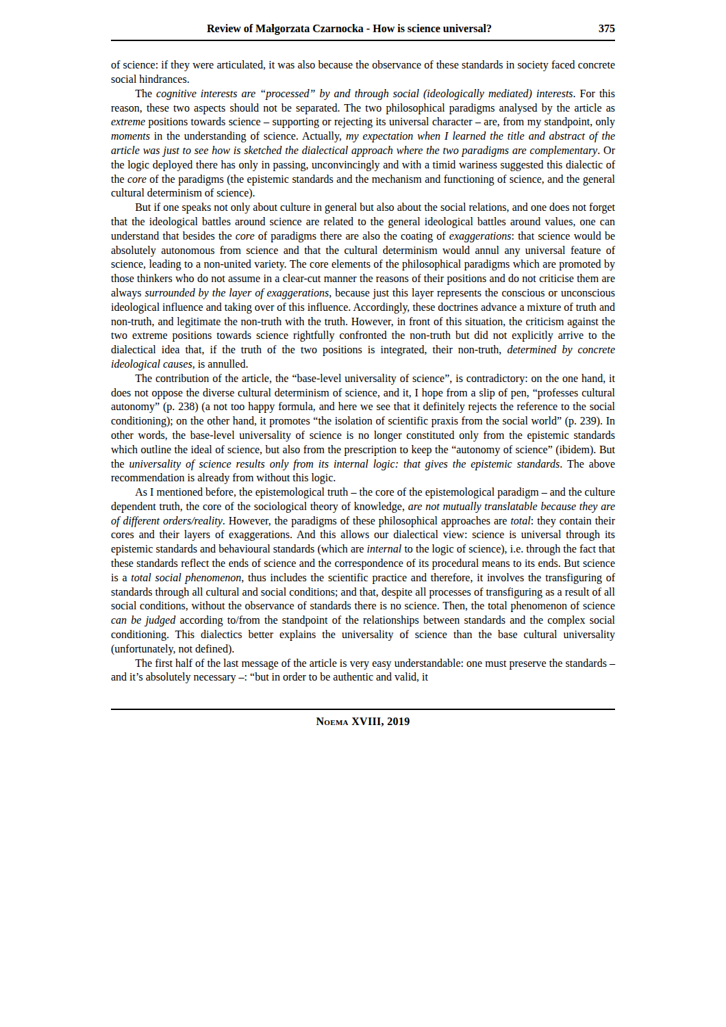Review of Małgorzata Czarnocka - How is science universal? 375
of science: if they were articulated, it was also because the observance of these standards in society faced concrete social hindrances.
The cognitive interests are “processed” by and through social (ideologically mediated) interests. For this reason, these two aspects should not be separated. The two philosophical paradigms analysed by the article as extreme positions towards science – supporting or rejecting its universal character – are, from my standpoint, only moments in the understanding of science. Actually, my expectation when I learned the title and abstract of the article was just to see how is sketched the dialectical approach where the two paradigms are complementary. Or the logic deployed there has only in passing, unconvincingly and with a timid wariness suggested this dialectic of the core of the paradigms (the epistemic standards and the mechanism and functioning of science, and the general cultural determinism of science).
But if one speaks not only about culture in general but also about the social relations, and one does not forget that the ideological battles around science are related to the general ideological battles around values, one can understand that besides the core of paradigms there are also the coating of exaggerations: that science would be absolutely autonomous from science and that the cultural determinism would annul any universal feature of science, leading to a non-united variety. The core elements of the philosophical paradigms which are promoted by those thinkers who do not assume in a clear-cut manner the reasons of their positions and do not criticise them are always surrounded by the layer of exaggerations, because just this layer represents the conscious or unconscious ideological influence and taking over of this influence. Accordingly, these doctrines advance a mixture of truth and non-truth, and legitimate the non-truth with the truth. However, in front of this situation, the criticism against the two extreme positions towards science rightfully confronted the non-truth but did not explicitly arrive to the dialectical idea that, if the truth of the two positions is integrated, their non-truth, determined by concrete ideological causes, is annulled.
The contribution of the article, the “base-level universality of science”, is contradictory: on the one hand, it does not oppose the diverse cultural determinism of science, and it, I hope from a slip of pen, “professes cultural autonomy” (p. 238) (a not too happy formula, and here we see that it definitely rejects the reference to the social conditioning); on the other hand, it promotes “the isolation of scientific praxis from the social world” (p. 239). In other words, the base-level universality of science is no longer constituted only from the epistemic standards which outline the ideal of science, but also from the prescription to keep the “autonomy of science” (ibidem). But the universality of science results only from its internal logic: that gives the epistemic standards. The above recommendation is already from without this logic.
As I mentioned before, the epistemological truth – the core of the epistemological paradigm – and the culture dependent truth, the core of the sociological theory of knowledge, are not mutually translatable because they are of different orders/reality. However, the paradigms of these philosophical approaches are total: they contain their cores and their layers of exaggerations. And this allows our dialectical view: science is universal through its epistemic standards and behavioural standards (which are internal to the logic of science), i.e. through the fact that these standards reflect the ends of science and the correspondence of its procedural means to its ends. But science is a total social phenomenon, thus includes the scientific practice and therefore, it involves the transfiguring of standards through all cultural and social conditions; and that, despite all processes of transfiguring as a result of all social conditions, without the observance of standards there is no science. Then, the total phenomenon of science can be judged according to/from the standpoint of the relationships between standards and the complex social conditioning. This dialectics better explains the universality of science than the base cultural universality (unfortunately, not defined).
The first half of the last message of the article is very easy understandable: one must preserve the standards – and it’s absolutely necessary –: “but in order to be authentic and valid, it
Noema XVIII, 2019